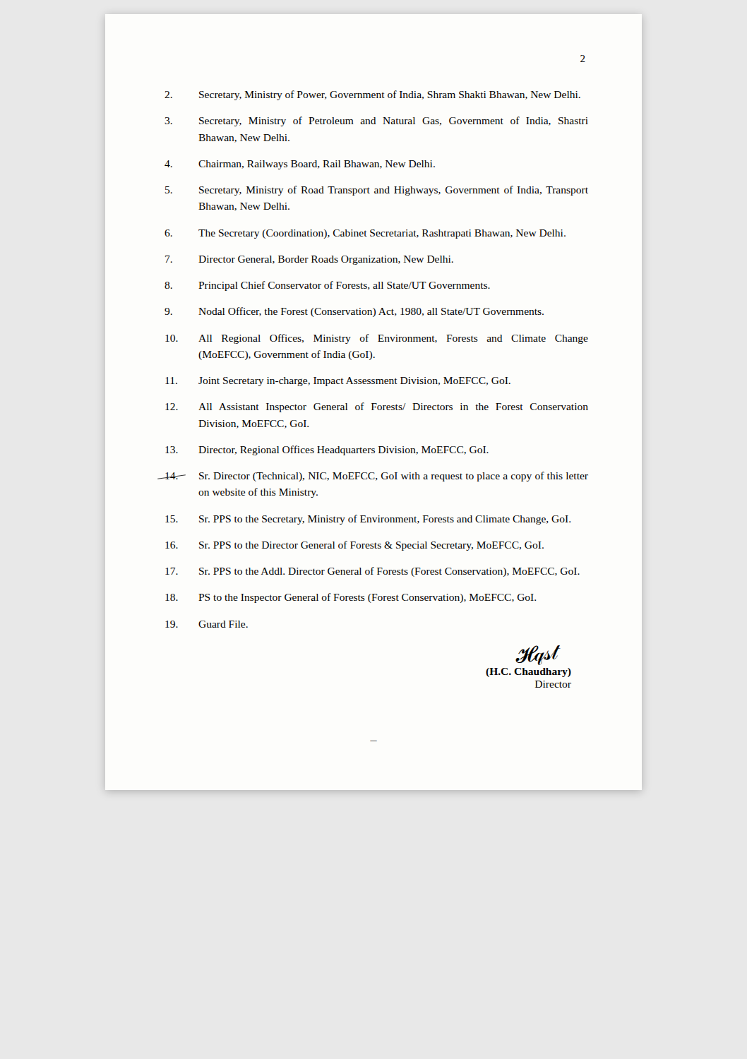2
2. Secretary, Ministry of Power, Government of India, Shram Shakti Bhawan, New Delhi.
3. Secretary, Ministry of Petroleum and Natural Gas, Government of India, Shastri Bhawan, New Delhi.
4. Chairman, Railways Board, Rail Bhawan, New Delhi.
5. Secretary, Ministry of Road Transport and Highways, Government of India, Transport Bhawan, New Delhi.
6. The Secretary (Coordination), Cabinet Secretariat, Rashtrapati Bhawan, New Delhi.
7. Director General, Border Roads Organization, New Delhi.
8. Principal Chief Conservator of Forests, all State/UT Governments.
9. Nodal Officer, the Forest (Conservation) Act, 1980, all State/UT Governments.
10. All Regional Offices, Ministry of Environment, Forests and Climate Change (MoEFCC), Government of India (GoI).
11. Joint Secretary in-charge, Impact Assessment Division, MoEFCC, GoI.
12. All Assistant Inspector General of Forests/ Directors in the Forest Conservation Division, MoEFCC, GoI.
13. Director, Regional Offices Headquarters Division, MoEFCC, GoI.
14. Sr. Director (Technical), NIC, MoEFCC, GoI with a request to place a copy of this letter on website of this Ministry.
15. Sr. PPS to the Secretary, Ministry of Environment, Forests and Climate Change, GoI.
16. Sr. PPS to the Director General of Forests & Special Secretary, MoEFCC, GoI.
17. Sr. PPS to the Addl. Director General of Forests (Forest Conservation), MoEFCC, GoI.
18. PS to the Inspector General of Forests (Forest Conservation), MoEFCC, GoI.
19. Guard File.
𝓗𝓆𝓈𝓉
(H.C. Chaudhary)
Director
–